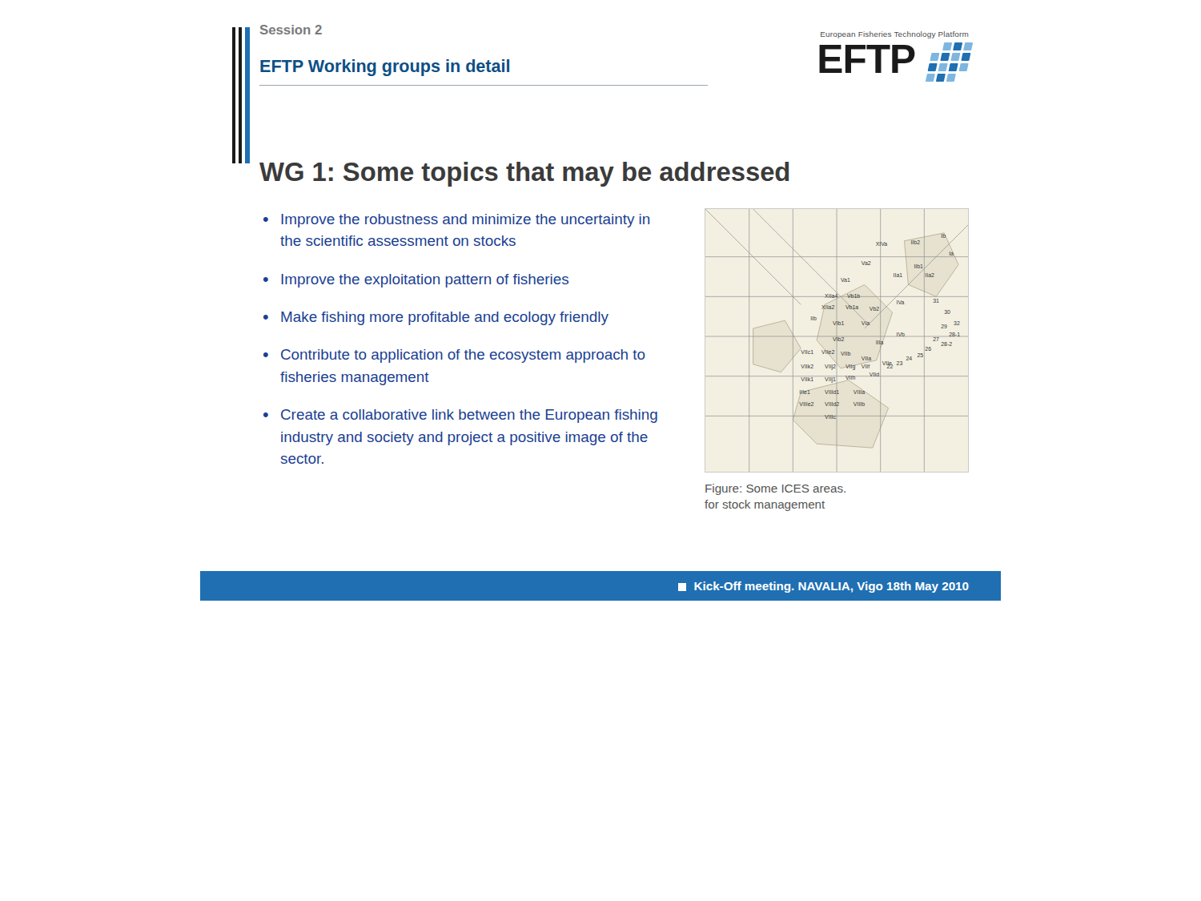Session 2
EFTP Working groups in detail
European Fisheries Technology Platform
EFTP
WG 1: Some topics that may be addressed
Improve the robustness and minimize the uncertainty in the scientific assessment on stocks
Improve the exploitation pattern of fisheries
Make fishing more profitable and ecology friendly
Contribute to application of the ecosystem approach to fisheries management
Create a collaborative link between the European fishing industry and society and project a positive image of the sector.
Ib Ia IIb2 IIb1 XIVa Va2 IIa1 IIa2 Va1 XIIa4 XIIa2 Vb1a Vb2 Vb1b IVa 31 30 32 29 28-1 27 28-2 26 25 24 23 22 IIb VIb1 VIa VIb2 IVb IIIa VIIc1 VIIe2 VIIb VIIa VIIk2 VIIj2 VIIg VIIf VIIe VIIk1 VIIj1 VIIh VIId IIIe1 VIIId1 VIIIa VIIIe2 VIIId2 VIIIb VIIIc
Figure: Some ICES areas.
for stock management
Kick-Off meeting. NAVALIA, Vigo 18th May 2010